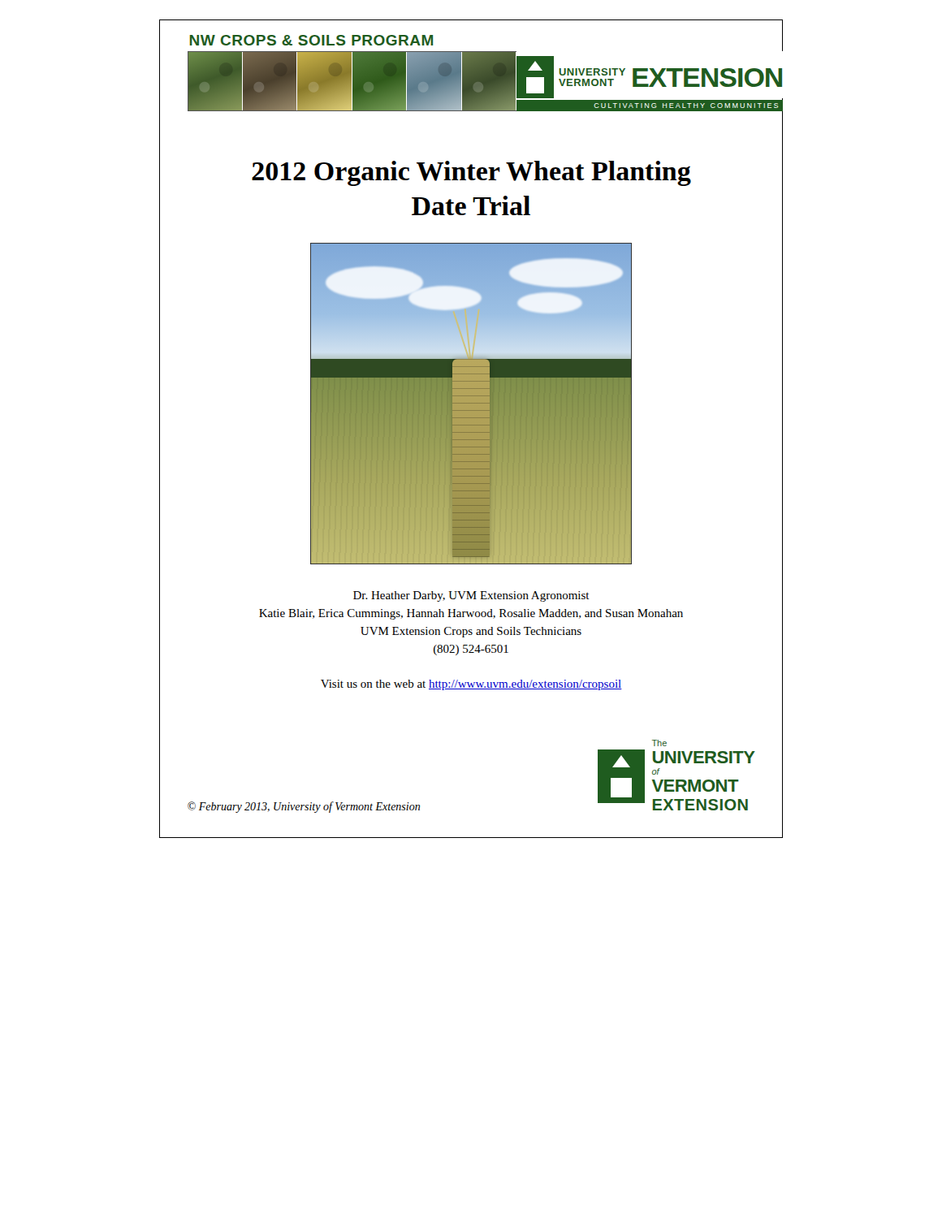NW CROPS & SOILS PROGRAM
UNIVERSITY
VERMONT
EXTENSION
CULTIVATING HEALTHY COMMUNITIES
2012 Organic Winter Wheat Planting
Date Trial
Dr. Heather Darby, UVM Extension Agronomist
Katie Blair, Erica Cummings, Hannah Harwood, Rosalie Madden, and Susan Monahan
UVM Extension Crops and Soils Technicians
(802) 524-6501
Visit us on the web at http://www.uvm.edu/extension/cropsoil
© February 2013, University of Vermont Extension
The
UNIVERSITY
of
VERMONT
EXTENSION